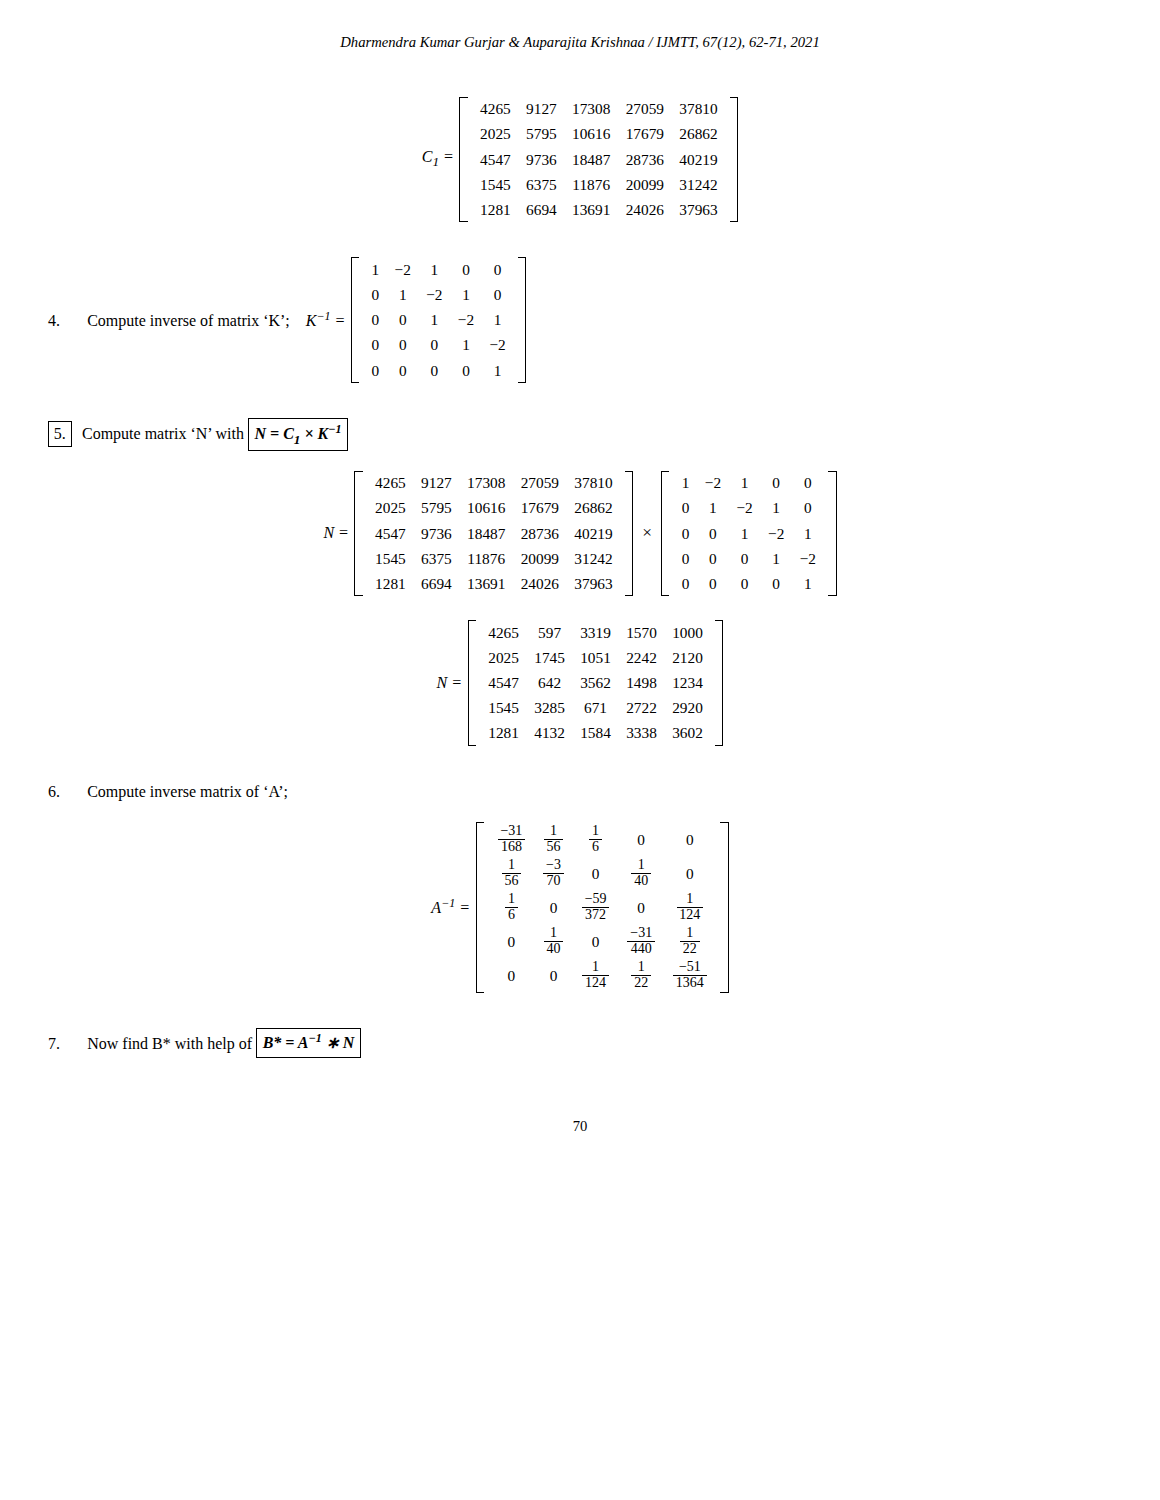Dharmendra Kumar Gurjar & Auparajita Krishnaa / IJMTT, 67(12), 62-71, 2021
C1 =
| 4265 | 9127 | 17308 | 27059 | 37810 |
| 2025 | 5795 | 10616 | 17679 | 26862 |
| 4547 | 9736 | 18487 | 28736 | 40219 |
| 1545 | 6375 | 11876 | 20099 | 31242 |
| 1281 | 6694 | 13691 | 24026 | 37963 |
4. Compute inverse of matrix ‘K’; K−1 =
| 1 | −2 | 1 | 0 | 0 |
| 0 | 1 | −2 | 1 | 0 |
| 0 | 0 | 1 | −2 | 1 |
| 0 | 0 | 0 | 1 | −2 |
| 0 | 0 | 0 | 0 | 1 |
5. Compute matrix ‘N’ with N = C1 × K−1
N =
| 4265 | 9127 | 17308 | 27059 | 37810 |
| 2025 | 5795 | 10616 | 17679 | 26862 |
| 4547 | 9736 | 18487 | 28736 | 40219 |
| 1545 | 6375 | 11876 | 20099 | 31242 |
| 1281 | 6694 | 13691 | 24026 | 37963 |
×
| 1 | −2 | 1 | 0 | 0 |
| 0 | 1 | −2 | 1 | 0 |
| 0 | 0 | 1 | −2 | 1 |
| 0 | 0 | 0 | 1 | −2 |
| 0 | 0 | 0 | 0 | 1 |
N =
| 4265 | 597 | 3319 | 1570 | 1000 |
| 2025 | 1745 | 1051 | 2242 | 2120 |
| 4547 | 642 | 3562 | 1498 | 1234 |
| 1545 | 3285 | 671 | 2722 | 2920 |
| 1281 | 4132 | 1584 | 3338 | 3602 |
6. Compute inverse matrix of ‘A’;
A−1 =
| −31 168 | 1 56 | 1 6 | 0 | 0 |
| 1 56 | −3 70 | 0 | 1 40 | 0 |
| 1 6 | 0 | −59 372 | 0 | 1 124 |
| 0 | 1 40 | 0 | −31 440 | 1 22 |
| 0 | 0 | 1 124 | 1 22 | −51 1364 |
7. Now find B* with help of B* = A−1 ∗ N
70